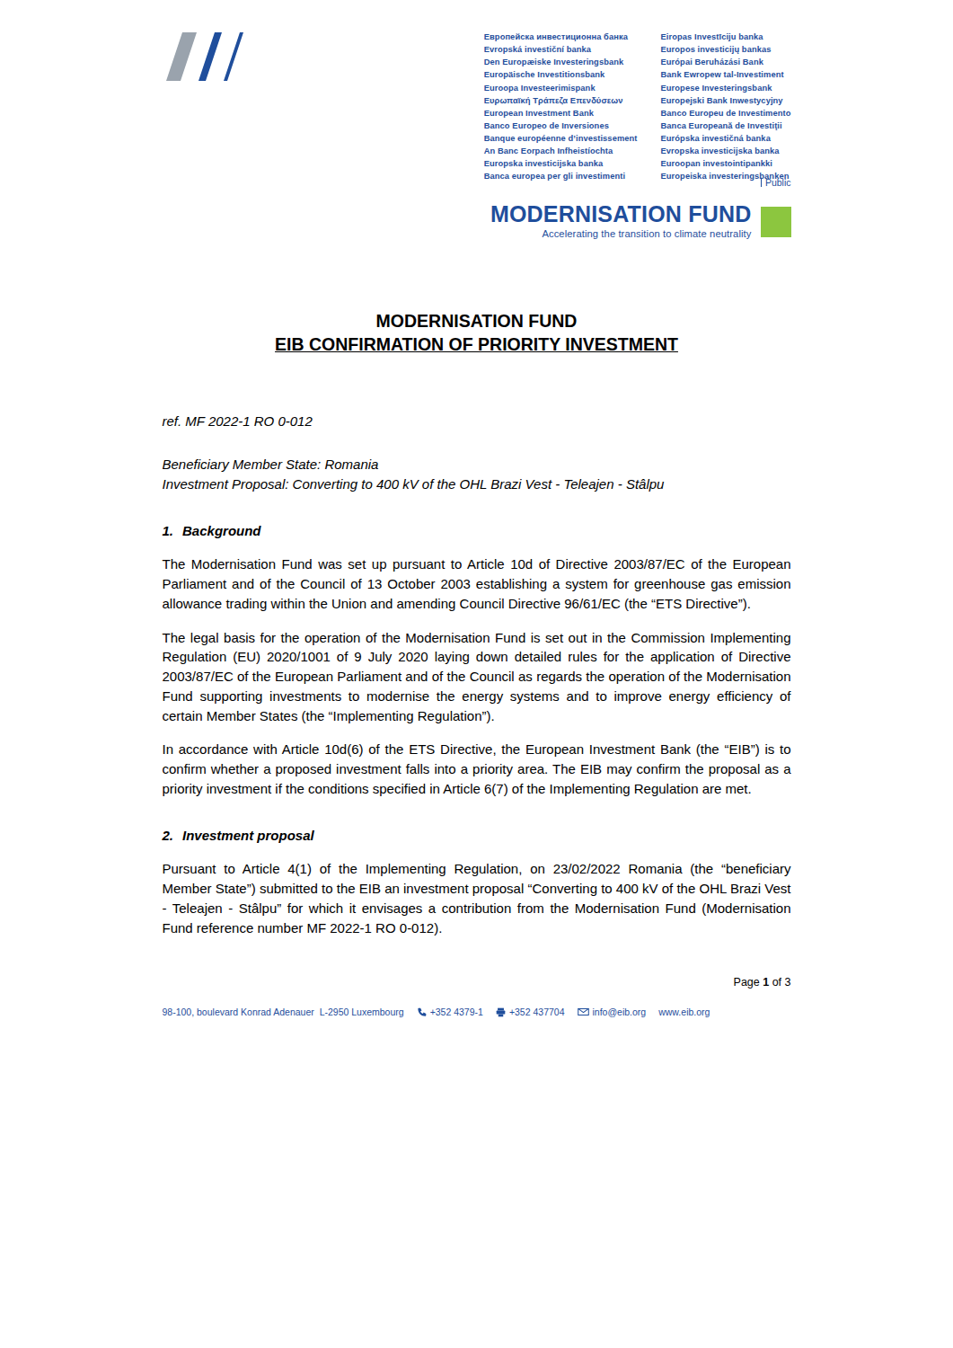Европейска инвестиционна банка
Evropská investiční banka
Den Europæiske Investeringsbank
Europäische Investitionsbank
Euroopa Investeerimispank
Ευρωπαϊκή Τράπεζα Επενδύσεων
European Investment Bank
Banco Europeo de Inversiones
Banque européenne d’investissement
An Banc Eorpach Infheistíochta
Europska investicijska banka
Banca europea per gli investimenti
Eiropas Investīciju banka
Europos investicijų bankas
Európai Beruházási Bank
Bank Ewropew tal-Investiment
Europese Investeringsbank
Europejski Bank Inwestycyjny
Banco Europeu de Investimento
Banca Europeană de Investiţii
Európska investičná banka
Evropska investicijska banka
Euroopan investointipankki
Europeiska investeringsbanken
MODERNISATION FUND
Accelerating the transition to climate neutrality
Public
MODERNISATION FUND EIB CONFIRMATION OF PRIORITY INVESTMENT
ref. MF 2022-1 RO 0-012
Beneficiary Member State: Romania
Investment Proposal: Converting to 400 kV of the OHL Brazi Vest - Teleajen - Stâlpu
1. Background
The Modernisation Fund was set up pursuant to Article 10d of Directive 2003/87/EC of the European Parliament and of the Council of 13 October 2003 establishing a system for greenhouse gas emission allowance trading within the Union and amending Council Directive 96/61/EC (the “ETS Directive”).
The legal basis for the operation of the Modernisation Fund is set out in the Commission Implementing Regulation (EU) 2020/1001 of 9 July 2020 laying down detailed rules for the application of Directive 2003/87/EC of the European Parliament and of the Council as regards the operation of the Modernisation Fund supporting investments to modernise the energy systems and to improve energy efficiency of certain Member States (the “Implementing Regulation”).
In accordance with Article 10d(6) of the ETS Directive, the European Investment Bank (the “EIB”) is to confirm whether a proposed investment falls into a priority area. The EIB may confirm the proposal as a priority investment if the conditions specified in Article 6(7) of the Implementing Regulation are met.
2. Investment proposal
Pursuant to Article 4(1) of the Implementing Regulation, on 23/02/2022 Romania (the “beneficiary Member State”) submitted to the EIB an investment proposal “Converting to 400 kV of the OHL Brazi Vest - Teleajen - Stâlpu” for which it envisages a contribution from the Modernisation Fund (Modernisation Fund reference number MF 2022-1 RO 0-012).
Page 1 of 3
98-100, boulevard Konrad Adenauer L-2950 Luxembourg +352 4379-1 +352 437704 info@eib.org www.eib.org